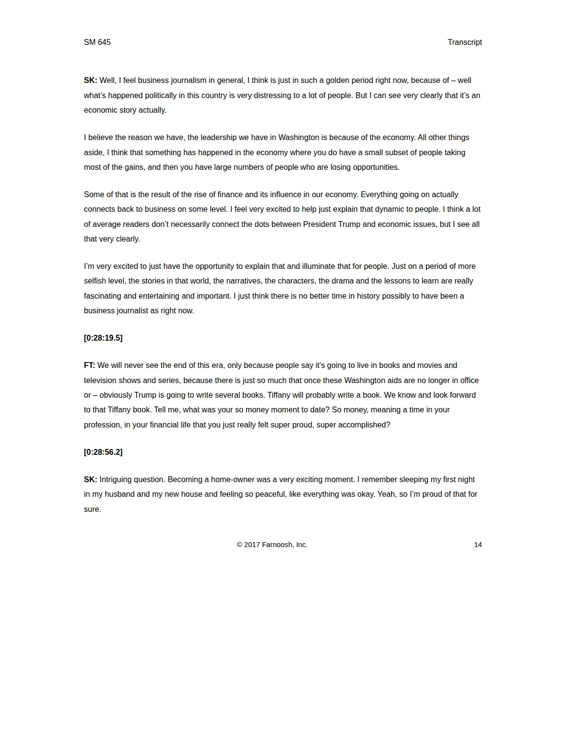SM 645 Transcript
SK: Well, I feel business journalism in general, I think is just in such a golden period right now, because of – well what’s happened politically in this country is very distressing to a lot of people. But I can see very clearly that it’s an economic story actually.
I believe the reason we have, the leadership we have in Washington is because of the economy. All other things aside, I think that something has happened in the economy where you do have a small subset of people taking most of the gains, and then you have large numbers of people who are losing opportunities.
Some of that is the result of the rise of finance and its influence in our economy. Everything going on actually connects back to business on some level. I feel very excited to help just explain that dynamic to people. I think a lot of average readers don’t necessarily connect the dots between President Trump and economic issues, but I see all that very clearly.
I’m very excited to just have the opportunity to explain that and illuminate that for people. Just on a period of more selfish level, the stories in that world, the narratives, the characters, the drama and the lessons to learn are really fascinating and entertaining and important. I just think there is no better time in history possibly to have been a business journalist as right now.
[0:28:19.5]
FT: We will never see the end of this era, only because people say it’s going to live in books and movies and television shows and series, because there is just so much that once these Washington aids are no longer in office or – obviously Trump is going to write several books. Tiffany will probably write a book. We know and look forward to that Tiffany book. Tell me, what was your so money moment to date? So money, meaning a time in your profession, in your financial life that you just really felt super proud, super accomplished?
[0:28:56.2]
SK: Intriguing question. Becoming a home-owner was a very exciting moment. I remember sleeping my first night in my husband and my new house and feeling so peaceful, like everything was okay. Yeah, so I’m proud of that for sure.
© 2017 Farnoosh, Inc. 14